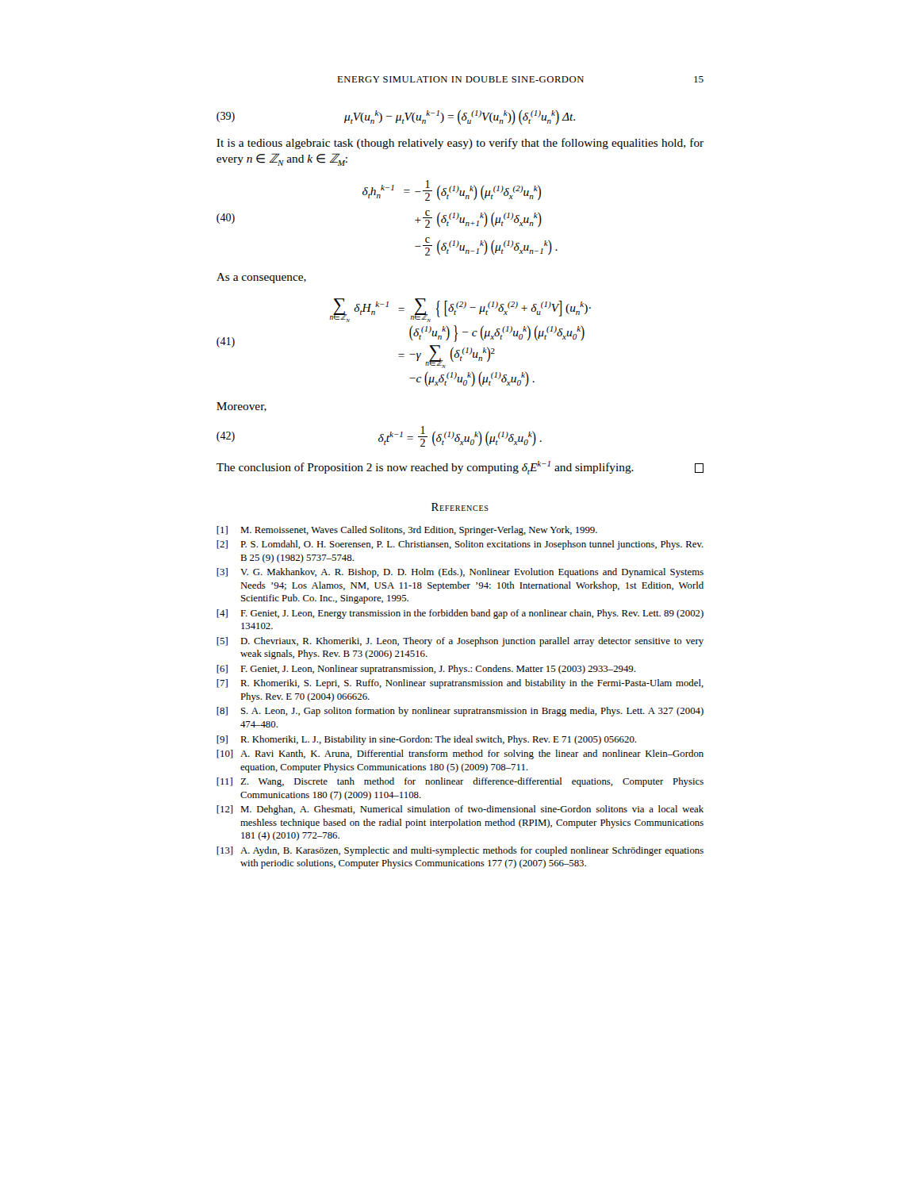ENERGY SIMULATION IN DOUBLE SINE-GORDON 15
(39)
μtV(unk) − μtV(unk−1) = (δu(1)V(unk)) (δt(1)unk) Δt.
It is a tedious algebraic task (though relatively easy) to verify that the following equalities hold, for every n ∈ ℤN and k ∈ ℤM:
(40)
| δ t h n k−1 | = | − 1 2 ( δ t (1) u n k ) ( μ t (1) δ x (2) u n k ) |
| | | + c 2 ( δ t (1) u n+1 k ) ( μ t (1) δ x u n k ) |
| | | − c 2 ( δ t (1) u n−1 k ) ( μ t (1) δ x u n−1 k ) . |
As a consequence,
(41)
| ∑ n ∈ ℤ N δ t H n k−1 | = | ∑ n ∈ ℤ N { [ δ t (2) − μ t (1) δ x (2) + δ u (1) V ] ( u n k )· |
| | | ( δ t (1) u n k ) } − c ( μ x δ t (1) u 0 k ) ( μ t (1) δ x u 0 k ) |
| | = | − γ ∑ n ∈ ℤ N ( δ t (1) u n k ) 2 |
| | | − c ( μ x δ t (1) u 0 k ) ( μ t (1) δ x u 0 k ) . |
Moreover,
(42)
δttk−1 = 12 (δt(1)δxu0k) (μt(1)δxu0k) .
The conclusion of Proposition 2 is now reached by computing δtEk−1 and simplifying.
References
M. Remoissenet, Waves Called Solitons, 3rd Edition, Springer-Verlag, New York, 1999.
P. S. Lomdahl, O. H. Soerensen, P. L. Christiansen, Soliton excitations in Josephson tunnel junctions, Phys. Rev. B 25 (9) (1982) 5737–5748.
V. G. Makhankov, A. R. Bishop, D. D. Holm (Eds.), Nonlinear Evolution Equations and Dynamical Systems Needs ’94; Los Alamos, NM, USA 11-18 September ’94: 10th International Workshop, 1st Edition, World Scientific Pub. Co. Inc., Singapore, 1995.
F. Geniet, J. Leon, Energy transmission in the forbidden band gap of a nonlinear chain, Phys. Rev. Lett. 89 (2002) 134102.
D. Chevriaux, R. Khomeriki, J. Leon, Theory of a Josephson junction parallel array detector sensitive to very weak signals, Phys. Rev. B 73 (2006) 214516.
F. Geniet, J. Leon, Nonlinear supratransmission, J. Phys.: Condens. Matter 15 (2003) 2933–2949.
R. Khomeriki, S. Lepri, S. Ruffo, Nonlinear supratransmission and bistability in the Fermi-Pasta-Ulam model, Phys. Rev. E 70 (2004) 066626.
S. A. Leon, J., Gap soliton formation by nonlinear supratransmission in Bragg media, Phys. Lett. A 327 (2004) 474–480.
R. Khomeriki, L. J., Bistability in sine-Gordon: The ideal switch, Phys. Rev. E 71 (2005) 056620.
A. Ravi Kanth, K. Aruna, Differential transform method for solving the linear and nonlinear Klein–Gordon equation, Computer Physics Communications 180 (5) (2009) 708–711.
Z. Wang, Discrete tanh method for nonlinear difference-differential equations, Computer Physics Communications 180 (7) (2009) 1104–1108.
M. Dehghan, A. Ghesmati, Numerical simulation of two-dimensional sine-Gordon solitons via a local weak meshless technique based on the radial point interpolation method (RPIM), Computer Physics Communications 181 (4) (2010) 772–786.
A. Aydın, B. Karasözen, Symplectic and multi-symplectic methods for coupled nonlinear Schrödinger equations with periodic solutions, Computer Physics Communications 177 (7) (2007) 566–583.